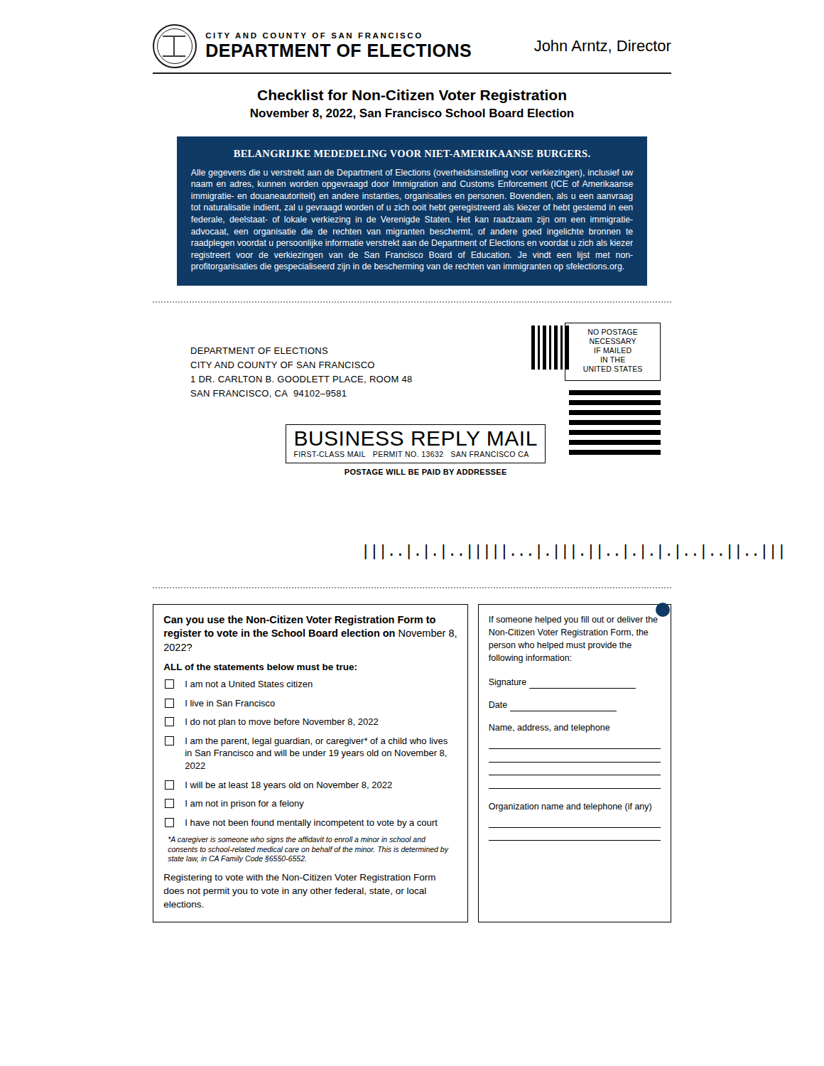CITY AND COUNTY OF SAN FRANCISCO
DEPARTMENT OF ELECTIONS
John Arntz, Director
Checklist for Non-Citizen Voter Registration
November 8, 2022, San Francisco School Board Election
BELANGRIJKE MEDEDELING VOOR NIET-AMERIKAANSE BURGERS.
Alle gegevens die u verstrekt aan de Department of Elections (overheidsinstelling voor verkiezingen), inclusief uw naam en adres, kunnen worden opgevraagd door Immigration and Customs Enforcement (ICE of Amerikaanse immigratie- en douaneautoriteit) en andere instanties, organisaties en personen. Bovendien, als u een aanvraag tot naturalisatie indient, zal u gevraagd worden of u zich ooit hebt geregistreerd als kiezer of hebt gestemd in een federale, deelstaat- of lokale verkiezing in de Verenigde Staten. Het kan raadzaam zijn om een immigratie-advocaat, een organisatie die de rechten van migranten beschermt, of andere goed ingelichte bronnen te raadplegen voordat u persoonlijke informatie verstrekt aan de Department of Elections en voordat u zich als kiezer registreert voor de verkiezingen van de San Francisco Board of Education. Je vindt een lijst met non-profitorganisaties die gespecialiseerd zijn in de bescherming van de rechten van immigranten op sfelections.org.
NO POSTAGE
NECESSARY
IF MAILED
IN THE
UNITED STATES
BUSINESS REPLY MAIL
FIRST-CLASS MAIL PERMIT NO. 13632 SAN FRANCISCO CA
POSTAGE WILL BE PAID BY ADDRESSEE
DEPARTMENT OF ELECTIONS
CITY AND COUNTY OF SAN FRANCISCO
1 DR. CARLTON B. GOODLETT PLACE, ROOM 48
SAN FRANCISCO, CA 94102–9581
|||..|.|.|..|||||...|.|||.||..|.|.|.|..|..||..|||
Can you use the Non-Citizen Voter Registration Form to register to vote in the School Board election on November 8, 2022?
ALL of the statements below must be true:
I am not a United States citizen
I live in San Francisco
I do not plan to move before November 8, 2022
I am the parent, legal guardian, or caregiver* of a child who lives in San Francisco and will be under 19 years old on November 8, 2022
I will be at least 18 years old on November 8, 2022
I am not in prison for a felony
I have not been found mentally incompetent to vote by a court
*A caregiver is someone who signs the affidavit to enroll a minor in school and consents to school-related medical care on behalf of the minor. This is determined by state law, in CA Family Code §6550-6552.
Registering to vote with the Non-Citizen Voter Registration Form does not permit you to vote in any other federal, state, or local elections.
If someone helped you fill out or deliver the Non-Citizen Voter Registration Form, the person who helped must provide the following information:
Signature
Date
Name, address, and telephone
Organization name and telephone (if any)